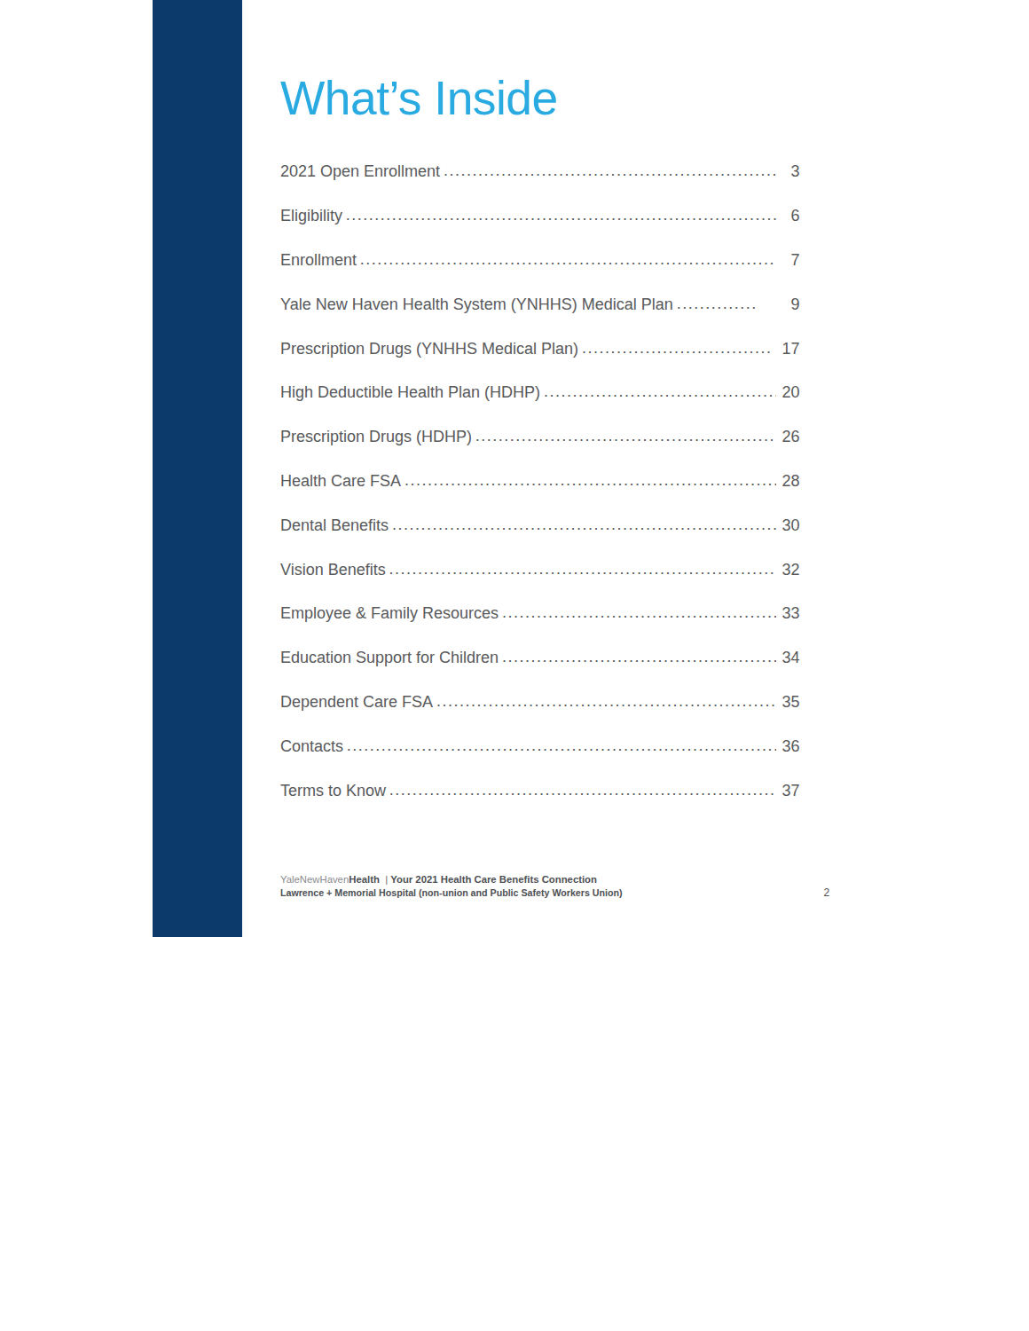What’s Inside
2021 Open Enrollment .................................................................. 3
Eligibility ......................................................................................... 6
Enrollment ..................................................................................... 7
Yale New Haven Health System (YNHHS) Medical Plan .............. 9
Prescription Drugs (YNHHS Medical Plan) ................................. 17
High Deductible Health Plan (HDHP) ......................................... 20
Prescription Drugs (HDHP) ......................................................... 26
Health Care FSA ......................................................................... 28
Dental Benefits ........................................................................... 30
Vision Benefits ........................................................................... 32
Employee & Family Resources ................................................... 33
Education Support for Children ................................................... 34
Dependent Care FSA ................................................................. 35
Contacts ..................................................................................... 36
Terms to Know ........................................................................... 37
YaleNewHaven Health | Your 2021 Health Care Benefits Connection
Lawrence + Memorial Hospital (non-union and Public Safety Workers Union) 2